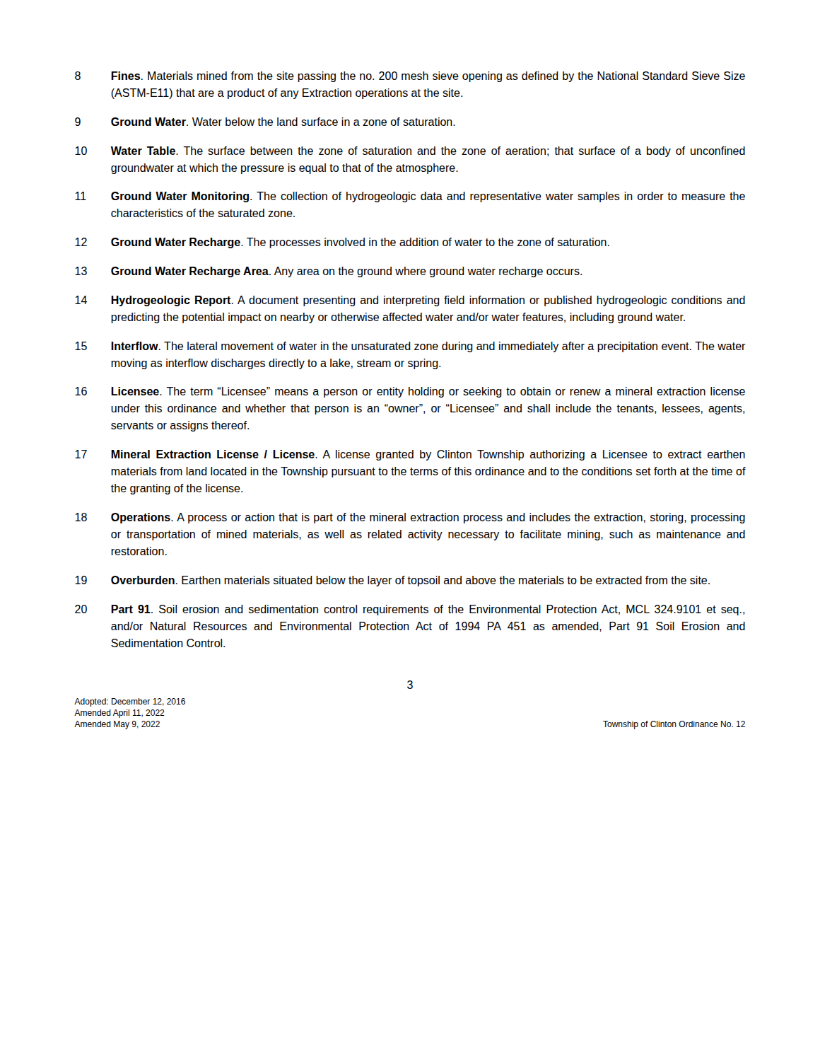8 Fines. Materials mined from the site passing the no. 200 mesh sieve opening as defined by the National Standard Sieve Size (ASTM-E11) that are a product of any Extraction operations at the site.
9 Ground Water. Water below the land surface in a zone of saturation.
10 Water Table. The surface between the zone of saturation and the zone of aeration; that surface of a body of unconfined groundwater at which the pressure is equal to that of the atmosphere.
11 Ground Water Monitoring. The collection of hydrogeologic data and representative water samples in order to measure the characteristics of the saturated zone.
12 Ground Water Recharge. The processes involved in the addition of water to the zone of saturation.
13 Ground Water Recharge Area. Any area on the ground where ground water recharge occurs.
14 Hydrogeologic Report. A document presenting and interpreting field information or published hydrogeologic conditions and predicting the potential impact on nearby or otherwise affected water and/or water features, including ground water.
15 Interflow. The lateral movement of water in the unsaturated zone during and immediately after a precipitation event. The water moving as interflow discharges directly to a lake, stream or spring.
16 Licensee. The term “Licensee” means a person or entity holding or seeking to obtain or renew a mineral extraction license under this ordinance and whether that person is an “owner”, or “Licensee” and shall include the tenants, lessees, agents, servants or assigns thereof.
17 Mineral Extraction License / License. A license granted by Clinton Township authorizing a Licensee to extract earthen materials from land located in the Township pursuant to the terms of this ordinance and to the conditions set forth at the time of the granting of the license.
18 Operations. A process or action that is part of the mineral extraction process and includes the extraction, storing, processing or transportation of mined materials, as well as related activity necessary to facilitate mining, such as maintenance and restoration.
19 Overburden. Earthen materials situated below the layer of topsoil and above the materials to be extracted from the site.
20 Part 91. Soil erosion and sedimentation control requirements of the Environmental Protection Act, MCL 324.9101 et seq., and/or Natural Resources and Environmental Protection Act of 1994 PA 451 as amended, Part 91 Soil Erosion and Sedimentation Control.
3
Adopted: December 12, 2016
Amended April 11, 2022
Amended May 9, 2022
Township of Clinton Ordinance No. 12